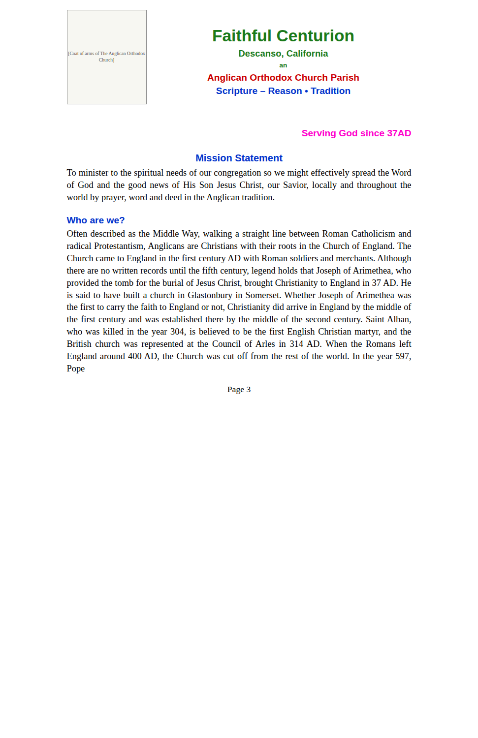[Coat of arms of The Anglican Orthodox Church]
Faithful Centurion
Descanso, California
an
Anglican Orthodox Church Parish
Scripture – Reason • Tradition
Serving God since 37AD
Mission Statement
To minister to the spiritual needs of our congregation so we might effectively spread the Word of God and the good news of His Son Jesus Christ, our Savior, locally and throughout the world by prayer, word and deed in the Anglican tradition.
Who are we?
Often described as the Middle Way, walking a straight line between Roman Catholicism and radical Protestantism, Anglicans are Christians with their roots in the Church of England. The Church came to England in the first century AD with Roman soldiers and merchants. Although there are no written records until the fifth century, legend holds that Joseph of Arimethea, who provided the tomb for the burial of Jesus Christ, brought Christianity to England in 37 AD. He is said to have built a church in Glastonbury in Somerset. Whether Joseph of Arimethea was the first to carry the faith to England or not, Christianity did arrive in England by the middle of the first century and was established there by the middle of the second century. Saint Alban, who was killed in the year 304, is believed to be the first English Christian martyr, and the British church was represented at the Council of Arles in 314 AD. When the Romans left England around 400 AD, the Church was cut off from the rest of the world. In the year 597, Pope
Page 3